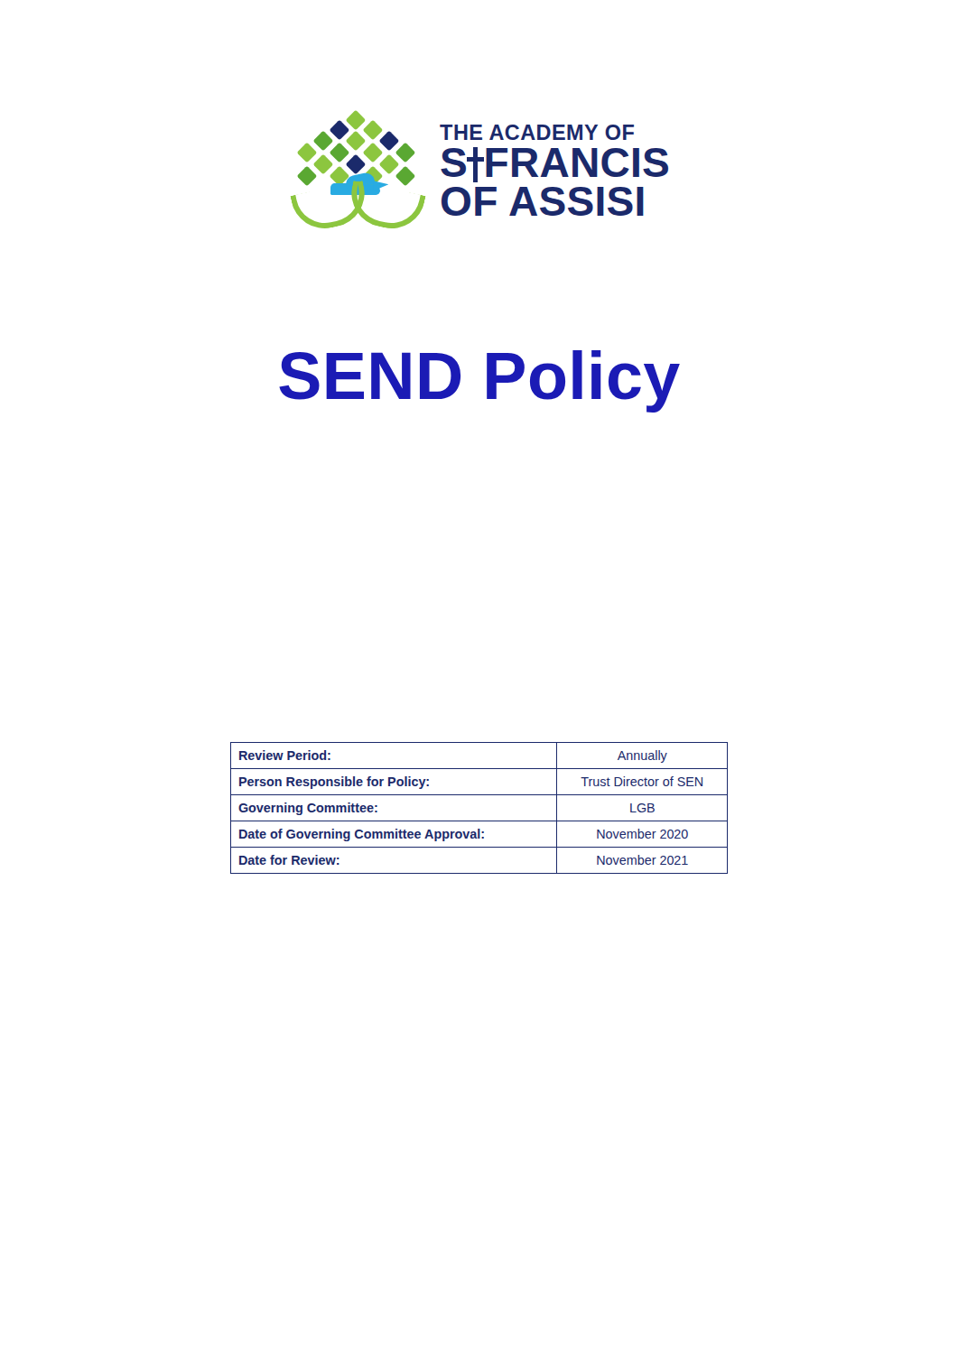THE ACADEMY OF
S FRANCIS
OF ASSISI
SEND Policy
| Review Period: | Annually |
| Person Responsible for Policy: | Trust Director of SEN |
| Governing Committee: | LGB |
| Date of Governing Committee Approval: | November 2020 |
| Date for Review: | November 2021 |